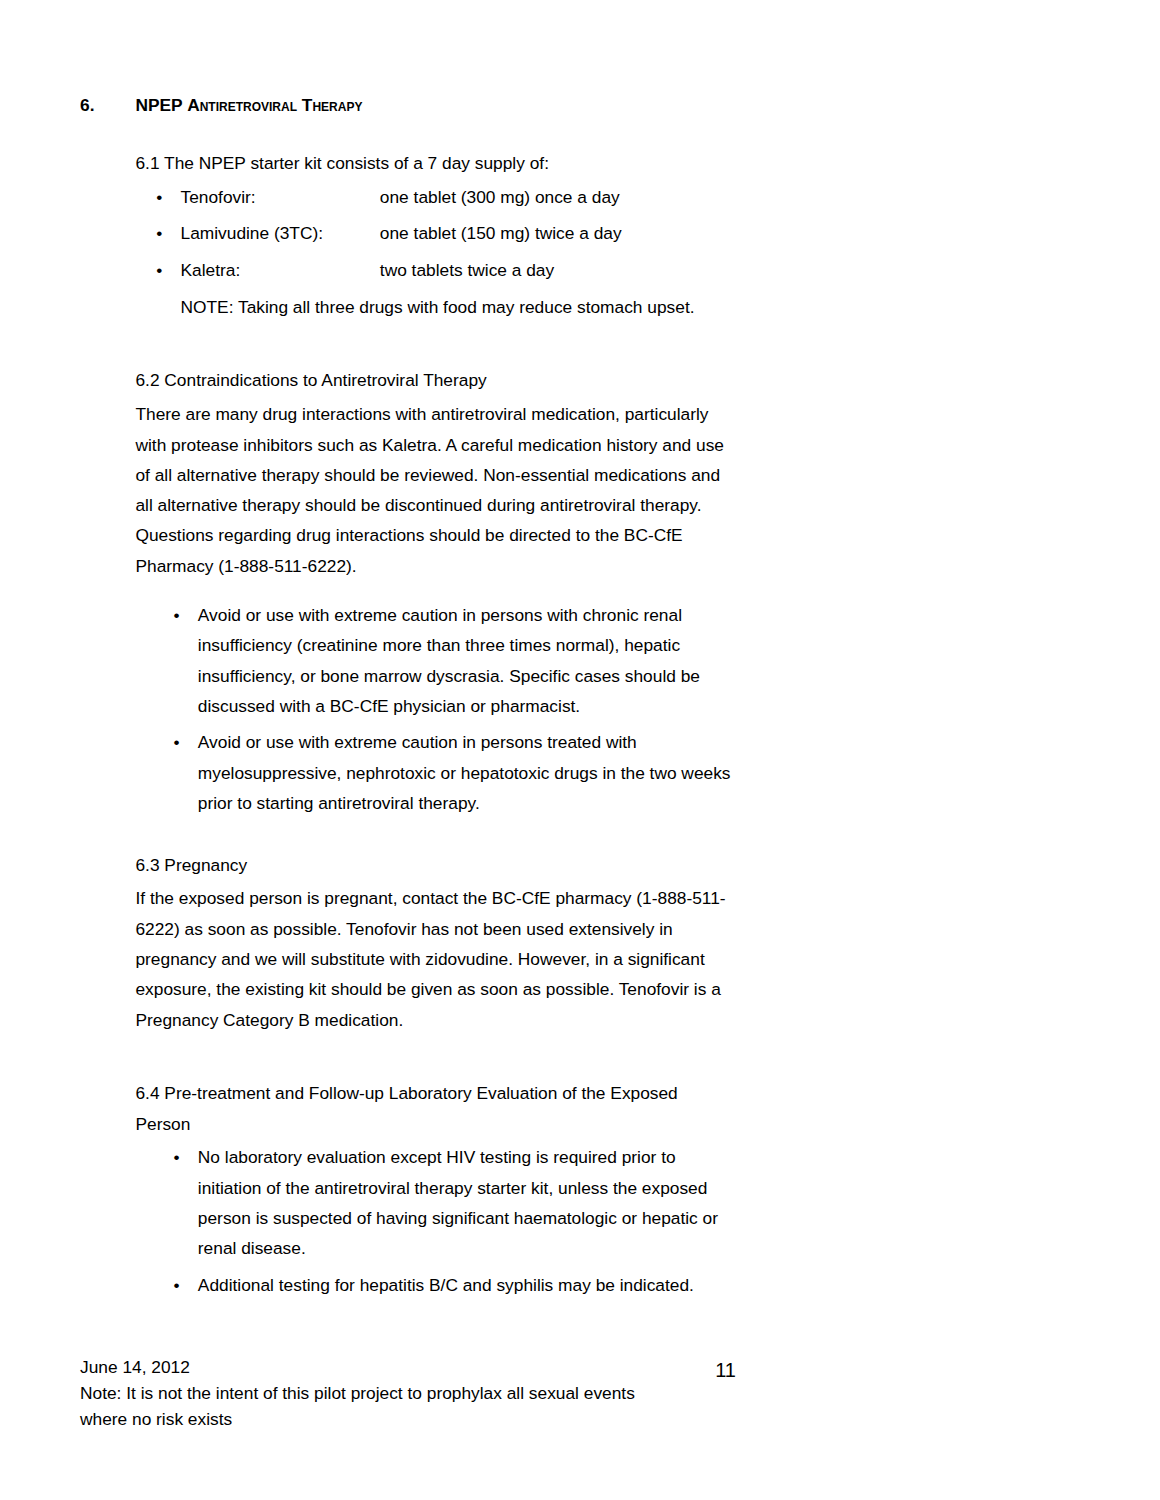6. NPEP Antiretroviral Therapy
6.1 The NPEP starter kit consists of a 7 day supply of:
Tenofovir: one tablet (300 mg) once a day
Lamivudine (3TC): one tablet (150 mg) twice a day
Kaletra: two tablets twice a day
NOTE: Taking all three drugs with food may reduce stomach upset.
6.2 Contraindications to Antiretroviral Therapy
There are many drug interactions with antiretroviral medication, particularly with protease inhibitors such as Kaletra. A careful medication history and use of all alternative therapy should be reviewed. Non-essential medications and all alternative therapy should be discontinued during antiretroviral therapy. Questions regarding drug interactions should be directed to the BC-CfE Pharmacy (1-888-511-6222).
Avoid or use with extreme caution in persons with chronic renal insufficiency (creatinine more than three times normal), hepatic insufficiency, or bone marrow dyscrasia. Specific cases should be discussed with a BC-CfE physician or pharmacist.
Avoid or use with extreme caution in persons treated with myelosuppressive, nephrotoxic or hepatotoxic drugs in the two weeks prior to starting antiretroviral therapy.
6.3 Pregnancy
If the exposed person is pregnant, contact the BC-CfE pharmacy (1-888-511-6222) as soon as possible. Tenofovir has not been used extensively in pregnancy and we will substitute with zidovudine. However, in a significant exposure, the existing kit should be given as soon as possible. Tenofovir is a Pregnancy Category B medication.
6.4 Pre-treatment and Follow-up Laboratory Evaluation of the Exposed Person
No laboratory evaluation except HIV testing is required prior to initiation of the antiretroviral therapy starter kit, unless the exposed person is suspected of having significant haematologic or hepatic or renal disease.
Additional testing for hepatitis B/C and syphilis may be indicated.
June 14, 2012
Note: It is not the intent of this pilot project to prophylax all sexual events where no risk exists
11